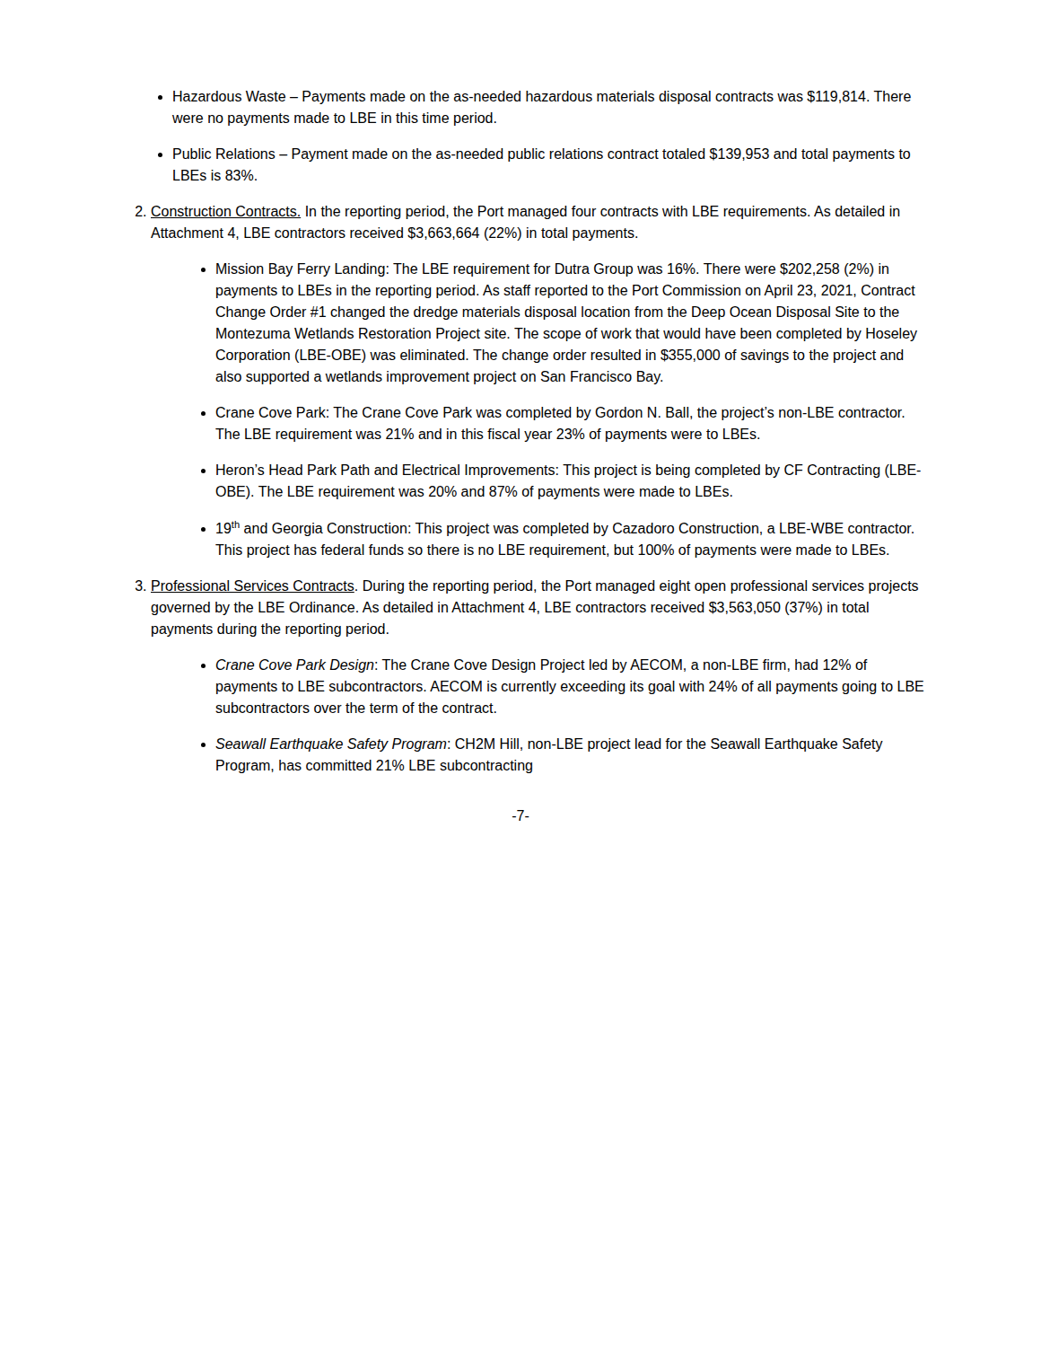Hazardous Waste – Payments made on the as-needed hazardous materials disposal contracts was $119,814. There were no payments made to LBE in this time period.
Public Relations – Payment made on the as-needed public relations contract totaled $139,953 and total payments to LBEs is 83%.
Construction Contracts. In the reporting period, the Port managed four contracts with LBE requirements. As detailed in Attachment 4, LBE contractors received $3,663,664 (22%) in total payments.
Mission Bay Ferry Landing: The LBE requirement for Dutra Group was 16%. There were $202,258 (2%) in payments to LBEs in the reporting period. As staff reported to the Port Commission on April 23, 2021, Contract Change Order #1 changed the dredge materials disposal location from the Deep Ocean Disposal Site to the Montezuma Wetlands Restoration Project site. The scope of work that would have been completed by Hoseley Corporation (LBE-OBE) was eliminated. The change order resulted in $355,000 of savings to the project and also supported a wetlands improvement project on San Francisco Bay.
Crane Cove Park: The Crane Cove Park was completed by Gordon N. Ball, the project’s non-LBE contractor. The LBE requirement was 21% and in this fiscal year 23% of payments were to LBEs.
Heron’s Head Park Path and Electrical Improvements: This project is being completed by CF Contracting (LBE-OBE). The LBE requirement was 20% and 87% of payments were made to LBEs.
19th and Georgia Construction: This project was completed by Cazadoro Construction, a LBE-WBE contractor. This project has federal funds so there is no LBE requirement, but 100% of payments were made to LBEs.
Professional Services Contracts. During the reporting period, the Port managed eight open professional services projects governed by the LBE Ordinance. As detailed in Attachment 4, LBE contractors received $3,563,050 (37%) in total payments during the reporting period.
Crane Cove Park Design: The Crane Cove Design Project led by AECOM, a non-LBE firm, had 12% of payments to LBE subcontractors. AECOM is currently exceeding its goal with 24% of all payments going to LBE subcontractors over the term of the contract.
Seawall Earthquake Safety Program: CH2M Hill, non-LBE project lead for the Seawall Earthquake Safety Program, has committed 21% LBE subcontracting
-7-